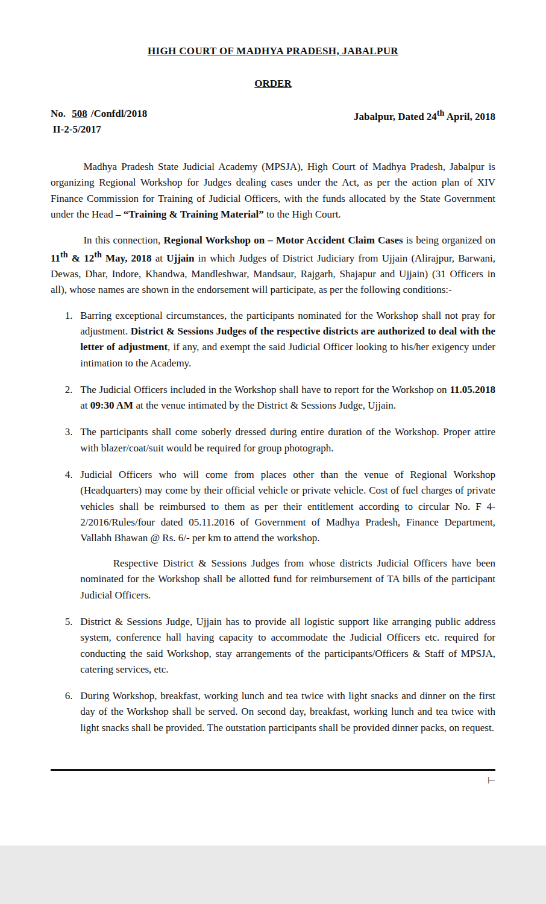HIGH COURT OF MADHYA PRADESH, JABALPUR
ORDER
No. 508/Confdl/2018 II-2-5/2017
Jabalpur, Dated 24th April, 2018
Madhya Pradesh State Judicial Academy (MPSJA), High Court of Madhya Pradesh, Jabalpur is organizing Regional Workshop for Judges dealing cases under the Act, as per the action plan of XIV Finance Commission for Training of Judicial Officers, with the funds allocated by the State Government under the Head – “Training & Training Material” to the High Court.
In this connection, Regional Workshop on – Motor Accident Claim Cases is being organized on 11th & 12th May, 2018 at Ujjain in which Judges of District Judiciary from Ujjain (Alirajpur, Barwani, Dewas, Dhar, Indore, Khandwa, Mandleshwar, Mandsaur, Rajgarh, Shajapur and Ujjain) (31 Officers in all), whose names are shown in the endorsement will participate, as per the following conditions:-
Barring exceptional circumstances, the participants nominated for the Workshop shall not pray for adjustment. District & Sessions Judges of the respective districts are authorized to deal with the letter of adjustment, if any, and exempt the said Judicial Officer looking to his/her exigency under intimation to the Academy.
The Judicial Officers included in the Workshop shall have to report for the Workshop on 11.05.2018 at 09:30 AM at the venue intimated by the District & Sessions Judge, Ujjain.
The participants shall come soberly dressed during entire duration of the Workshop. Proper attire with blazer/coat/suit would be required for group photograph.
Judicial Officers who will come from places other than the venue of Regional Workshop (Headquarters) may come by their official vehicle or private vehicle. Cost of fuel charges of private vehicles shall be reimbursed to them as per their entitlement according to circular No. F 4-2/2016/Rules/four dated 05.11.2016 of Government of Madhya Pradesh, Finance Department, Vallabh Bhawan @ Rs. 6/- per km to attend the workshop.
Respective District & Sessions Judges from whose districts Judicial Officers have been nominated for the Workshop shall be allotted fund for reimbursement of TA bills of the participant Judicial Officers.
District & Sessions Judge, Ujjain has to provide all logistic support like arranging public address system, conference hall having capacity to accommodate the Judicial Officers etc. required for conducting the said Workshop, stay arrangements of the participants/Officers & Staff of MPSJA, catering services, etc.
During Workshop, breakfast, working lunch and tea twice with light snacks and dinner on the first day of the Workshop shall be served. On second day, breakfast, working lunch and tea twice with light snacks shall be provided. The outstation participants shall be provided dinner packs, on request.
⊢